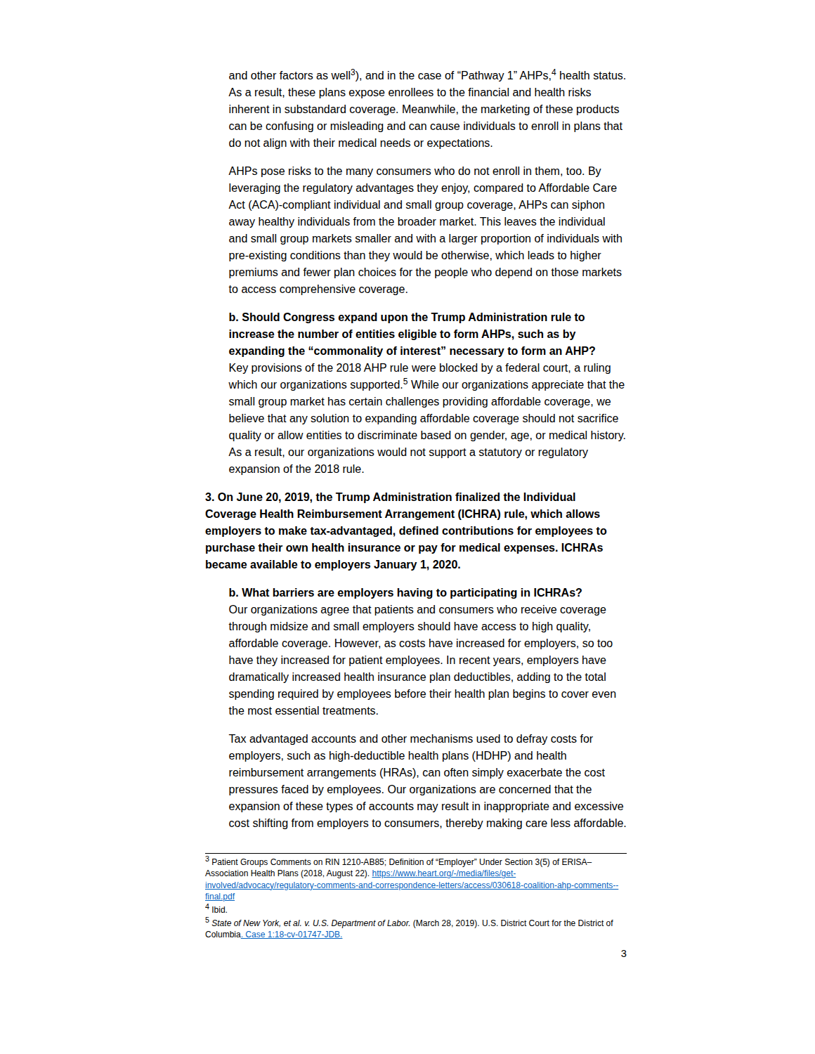and other factors as well3), and in the case of “Pathway 1” AHPs,4 health status. As a result, these plans expose enrollees to the financial and health risks inherent in substandard coverage. Meanwhile, the marketing of these products can be confusing or misleading and can cause individuals to enroll in plans that do not align with their medical needs or expectations.
AHPs pose risks to the many consumers who do not enroll in them, too. By leveraging the regulatory advantages they enjoy, compared to Affordable Care Act (ACA)-compliant individual and small group coverage, AHPs can siphon away healthy individuals from the broader market. This leaves the individual and small group markets smaller and with a larger proportion of individuals with pre-existing conditions than they would be otherwise, which leads to higher premiums and fewer plan choices for the people who depend on those markets to access comprehensive coverage.
b. Should Congress expand upon the Trump Administration rule to increase the number of entities eligible to form AHPs, such as by expanding the “commonality of interest” necessary to form an AHP?
Key provisions of the 2018 AHP rule were blocked by a federal court, a ruling which our organizations supported.5 While our organizations appreciate that the small group market has certain challenges providing affordable coverage, we believe that any solution to expanding affordable coverage should not sacrifice quality or allow entities to discriminate based on gender, age, or medical history. As a result, our organizations would not support a statutory or regulatory expansion of the 2018 rule.
3. On June 20, 2019, the Trump Administration finalized the Individual Coverage Health Reimbursement Arrangement (ICHRA) rule, which allows employers to make tax-advantaged, defined contributions for employees to purchase their own health insurance or pay for medical expenses. ICHRAs became available to employers January 1, 2020.
b. What barriers are employers having to participating in ICHRAs?
Our organizations agree that patients and consumers who receive coverage through midsize and small employers should have access to high quality, affordable coverage. However, as costs have increased for employers, so too have they increased for patient employees. In recent years, employers have dramatically increased health insurance plan deductibles, adding to the total spending required by employees before their health plan begins to cover even the most essential treatments.
Tax advantaged accounts and other mechanisms used to defray costs for employers, such as high-deductible health plans (HDHP) and health reimbursement arrangements (HRAs), can often simply exacerbate the cost pressures faced by employees. Our organizations are concerned that the expansion of these types of accounts may result in inappropriate and excessive cost shifting from employers to consumers, thereby making care less affordable.
3 Patient Groups Comments on RIN 1210-AB85; Definition of “Employer” Under Section 3(5) of ERISA– Association Health Plans (2018, August 22). https://www.heart.org/-/media/files/get-involved/advocacy/regulatory-comments-and-correspondence-letters/access/030618-coalition-ahp-comments--final.pdf
4 Ibid.
5 State of New York, et al. v. U.S. Department of Labor. (March 28, 2019). U.S. District Court for the District of Columbia. Case 1:18-cv-01747-JDB.
3